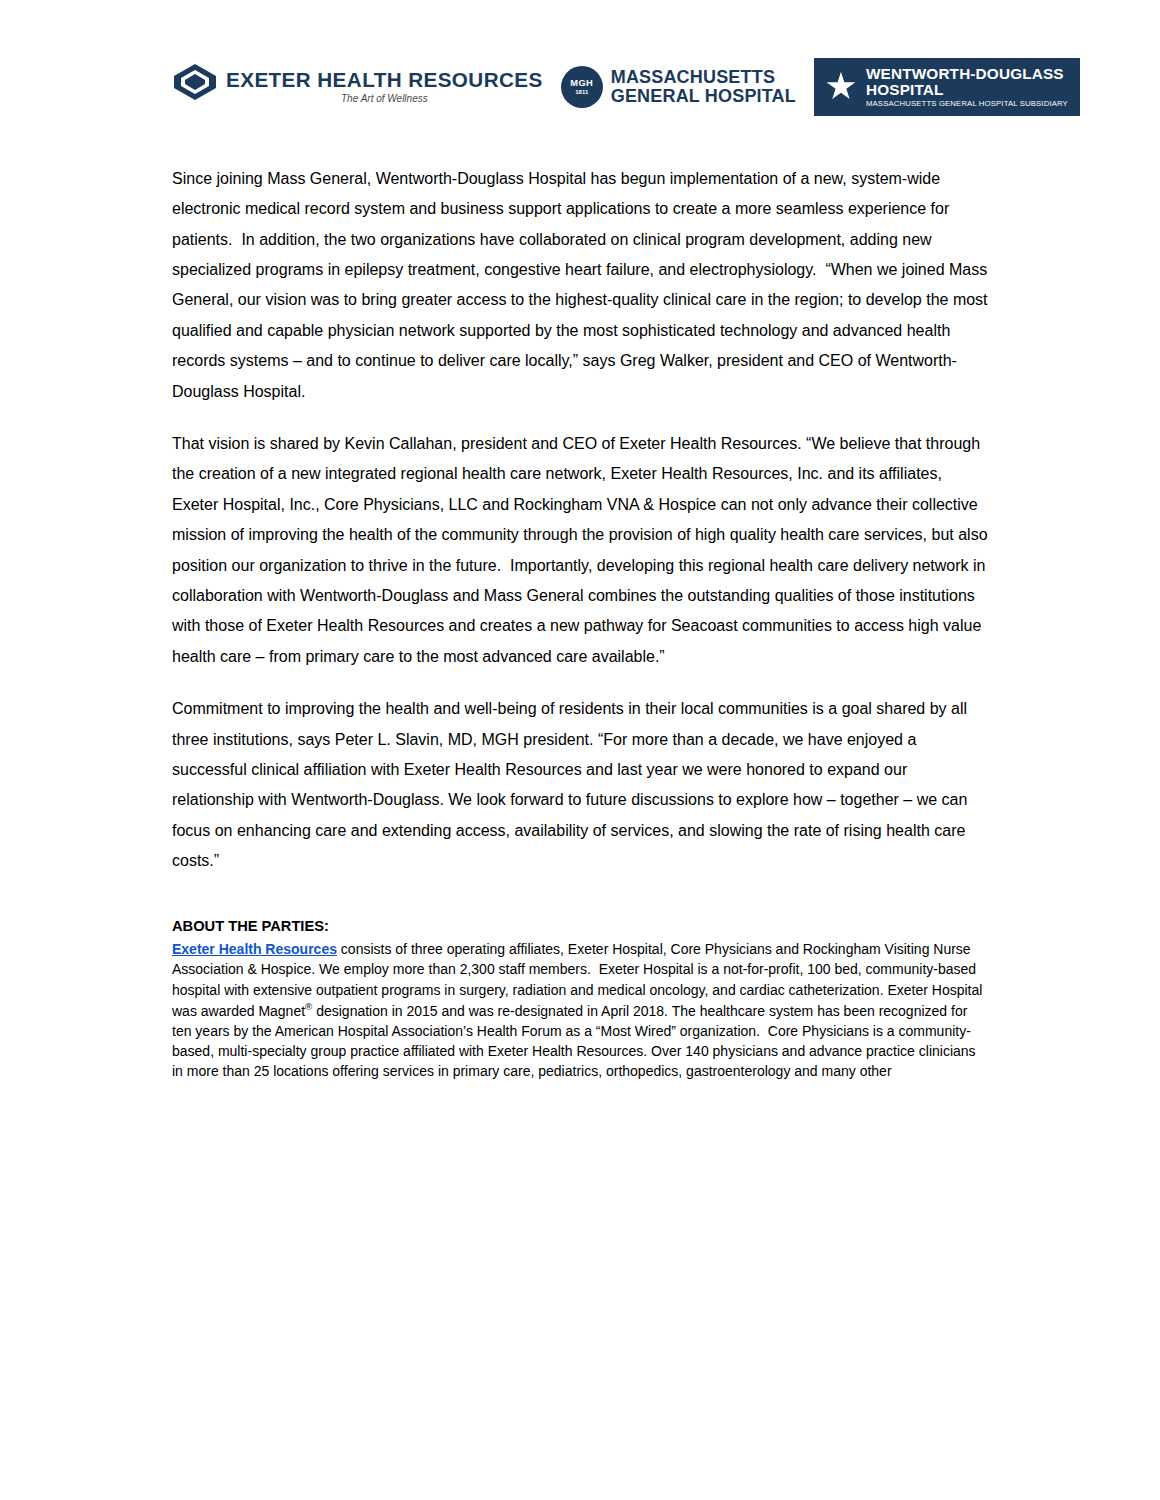EXETER HEALTH RESOURCES
The Art of Wellness
MGH 1811
MASSACHUSETTS
GENERAL HOSPITAL
WENTWORTH-DOUGLASS
HOSPITAL
MASSACHUSETTS GENERAL HOSPITAL SUBSIDIARY
Since joining Mass General, Wentworth-Douglass Hospital has begun implementation of a new, system-wide electronic medical record system and business support applications to create a more seamless experience for patients. In addition, the two organizations have collaborated on clinical program development, adding new specialized programs in epilepsy treatment, congestive heart failure, and electrophysiology. “When we joined Mass General, our vision was to bring greater access to the highest-quality clinical care in the region; to develop the most qualified and capable physician network supported by the most sophisticated technology and advanced health records systems – and to continue to deliver care locally,” says Greg Walker, president and CEO of Wentworth-Douglass Hospital.
That vision is shared by Kevin Callahan, president and CEO of Exeter Health Resources. “We believe that through the creation of a new integrated regional health care network, Exeter Health Resources, Inc. and its affiliates, Exeter Hospital, Inc., Core Physicians, LLC and Rockingham VNA & Hospice can not only advance their collective mission of improving the health of the community through the provision of high quality health care services, but also position our organization to thrive in the future. Importantly, developing this regional health care delivery network in collaboration with Wentworth-Douglass and Mass General combines the outstanding qualities of those institutions with those of Exeter Health Resources and creates a new pathway for Seacoast communities to access high value health care – from primary care to the most advanced care available.”
Commitment to improving the health and well-being of residents in their local communities is a goal shared by all three institutions, says Peter L. Slavin, MD, MGH president. “For more than a decade, we have enjoyed a successful clinical affiliation with Exeter Health Resources and last year we were honored to expand our relationship with Wentworth-Douglass. We look forward to future discussions to explore how – together – we can focus on enhancing care and extending access, availability of services, and slowing the rate of rising health care costs.”
ABOUT THE PARTIES:
Exeter Health Resources consists of three operating affiliates, Exeter Hospital, Core Physicians and Rockingham Visiting Nurse Association & Hospice. We employ more than 2,300 staff members. Exeter Hospital is a not-for-profit, 100 bed, community-based hospital with extensive outpatient programs in surgery, radiation and medical oncology, and cardiac catheterization. Exeter Hospital was awarded Magnet® designation in 2015 and was re-designated in April 2018. The healthcare system has been recognized for ten years by the American Hospital Association’s Health Forum as a “Most Wired” organization. Core Physicians is a community-based, multi-specialty group practice affiliated with Exeter Health Resources. Over 140 physicians and advance practice clinicians in more than 25 locations offering services in primary care, pediatrics, orthopedics, gastroenterology and many other